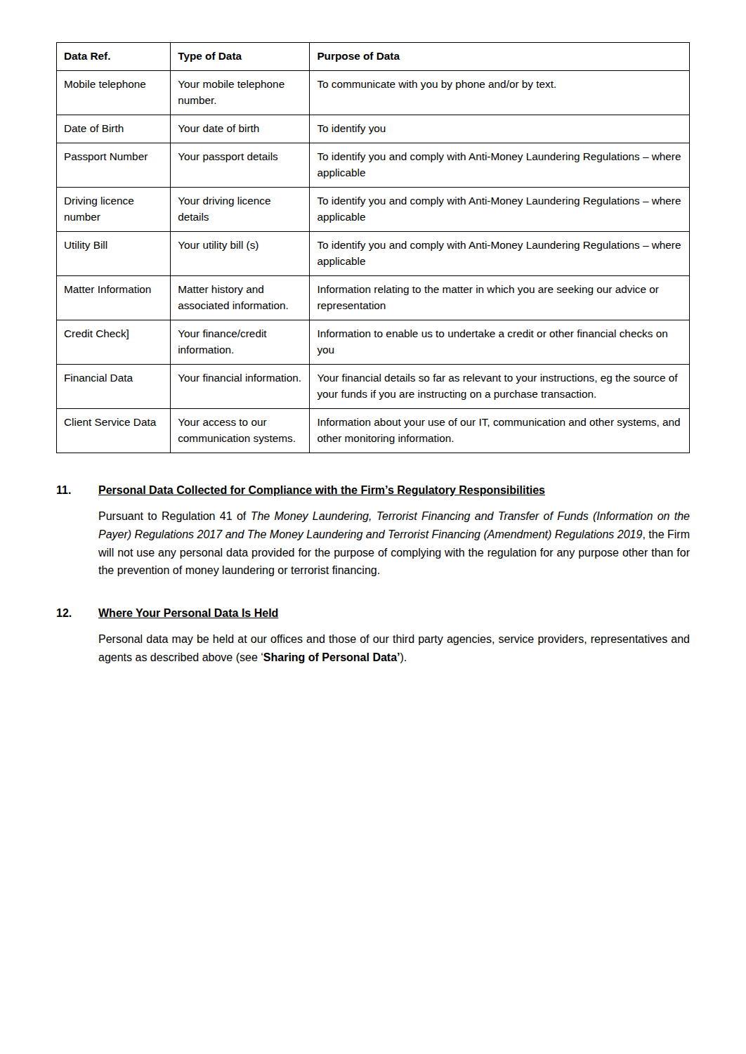| Data Ref. | Type of Data | Purpose of Data |
| --- | --- | --- |
| Mobile telephone | Your mobile telephone number. | To communicate with you by phone and/or by text. |
| Date of Birth | Your date of birth | To identify you |
| Passport Number | Your passport details | To identify you and comply with Anti-Money Laundering Regulations – where applicable |
| Driving licence number | Your driving licence details | To identify you and comply with Anti-Money Laundering Regulations – where applicable |
| Utility Bill | Your utility bill (s) | To identify you and comply with Anti-Money Laundering Regulations – where applicable |
| Matter Information | Matter history and associated information. | Information relating to the matter in which you are seeking our advice or representation |
| Credit Check] | Your finance/credit information. | Information to enable us to undertake a credit or other financial checks on you |
| Financial Data | Your financial information. | Your financial details so far as relevant to your instructions, eg the source of your funds if you are instructing on a purchase transaction. |
| Client Service Data | Your access to our communication systems. | Information about your use of our IT, communication and other systems, and other monitoring information. |
11.
Personal Data Collected for Compliance with the Firm’s Regulatory Responsibilities
Pursuant to Regulation 41 of The Money Laundering, Terrorist Financing and Transfer of Funds (Information on the Payer) Regulations 2017 and The Money Laundering and Terrorist Financing (Amendment) Regulations 2019, the Firm will not use any personal data provided for the purpose of complying with the regulation for any purpose other than for the prevention of money laundering or terrorist financing.
12.
Where Your Personal Data Is Held
Personal data may be held at our offices and those of our third party agencies, service providers, representatives and agents as described above (see ‘Sharing of Personal Data’).